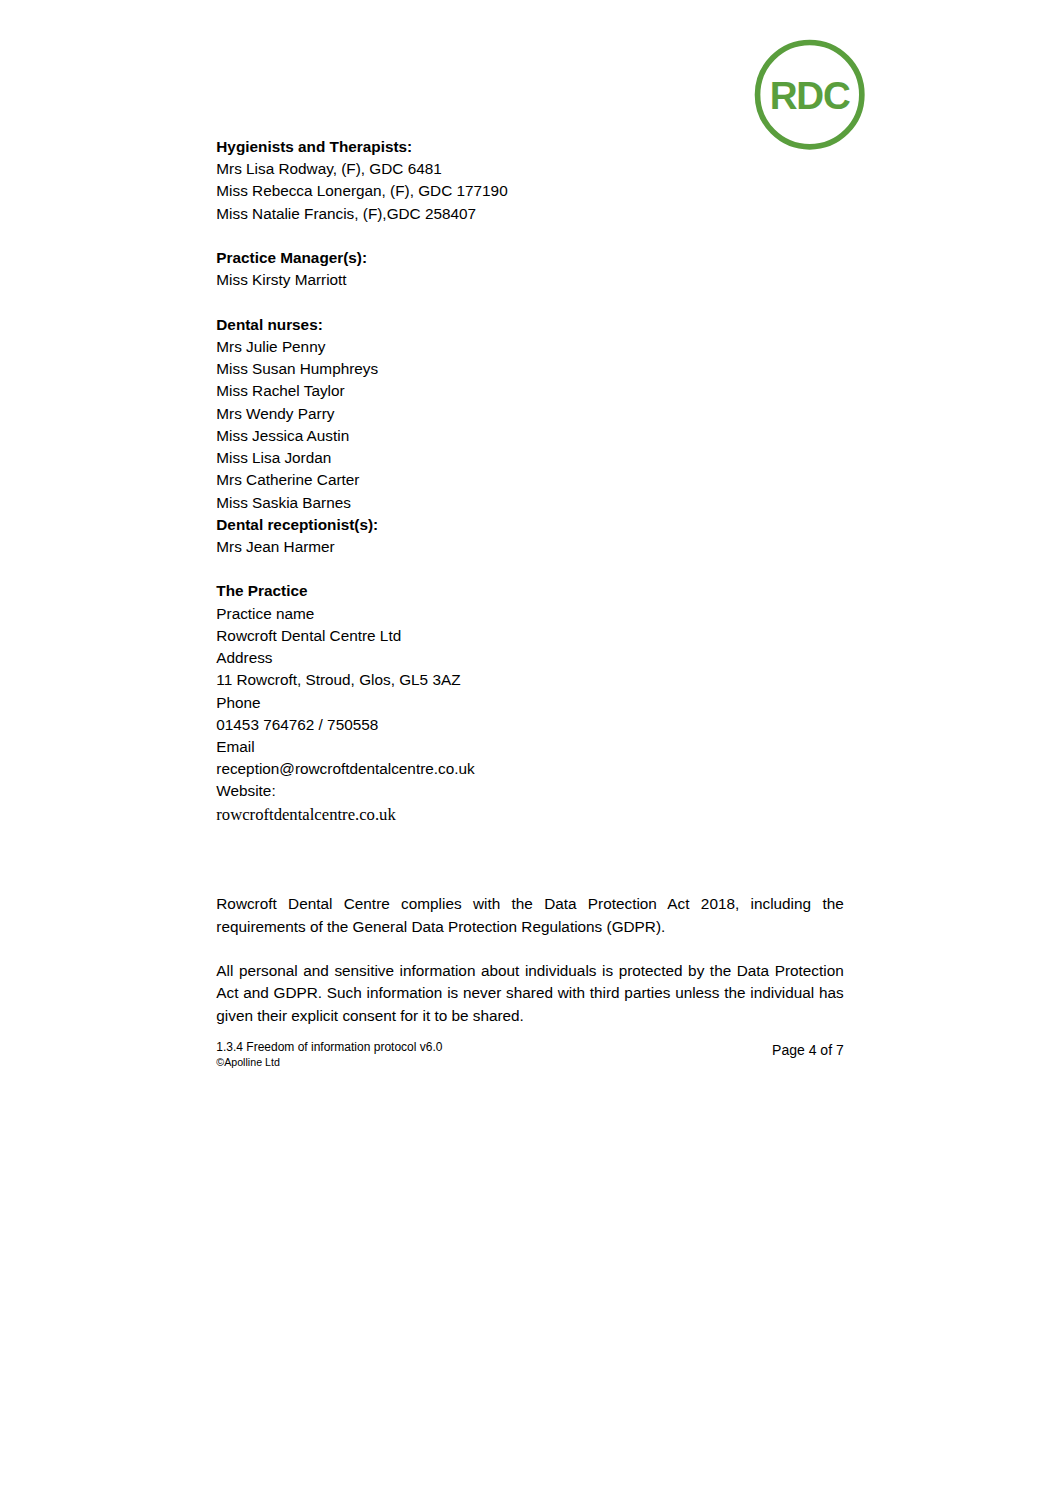RDC
Hygienists and Therapists:
Mrs Lisa Rodway, (F), GDC 6481
Miss Rebecca Lonergan, (F), GDC 177190
Miss Natalie Francis, (F),GDC 258407
Practice Manager(s):
Miss Kirsty Marriott
Dental nurses:
Mrs Julie Penny
Miss Susan Humphreys
Miss Rachel Taylor
Mrs Wendy Parry
Miss Jessica Austin
Miss Lisa Jordan
Mrs Catherine Carter
Miss Saskia Barnes
Dental receptionist(s):
Mrs Jean Harmer
The Practice
Practice name
Rowcroft Dental Centre Ltd
Address
11 Rowcroft, Stroud, Glos, GL5 3AZ
Phone
01453 764762 / 750558
Email
reception@rowcroftdentalcentre.co.uk
Website:
rowcroftdentalcentre.co.uk
Rowcroft Dental Centre complies with the Data Protection Act 2018, including the requirements of the General Data Protection Regulations (GDPR).
All personal and sensitive information about individuals is protected by the Data Protection Act and GDPR. Such information is never shared with third parties unless the individual has given their explicit consent for it to be shared.
1.3.4 Freedom of information protocol v6.0
©Apolline Ltd
Page 4 of 7